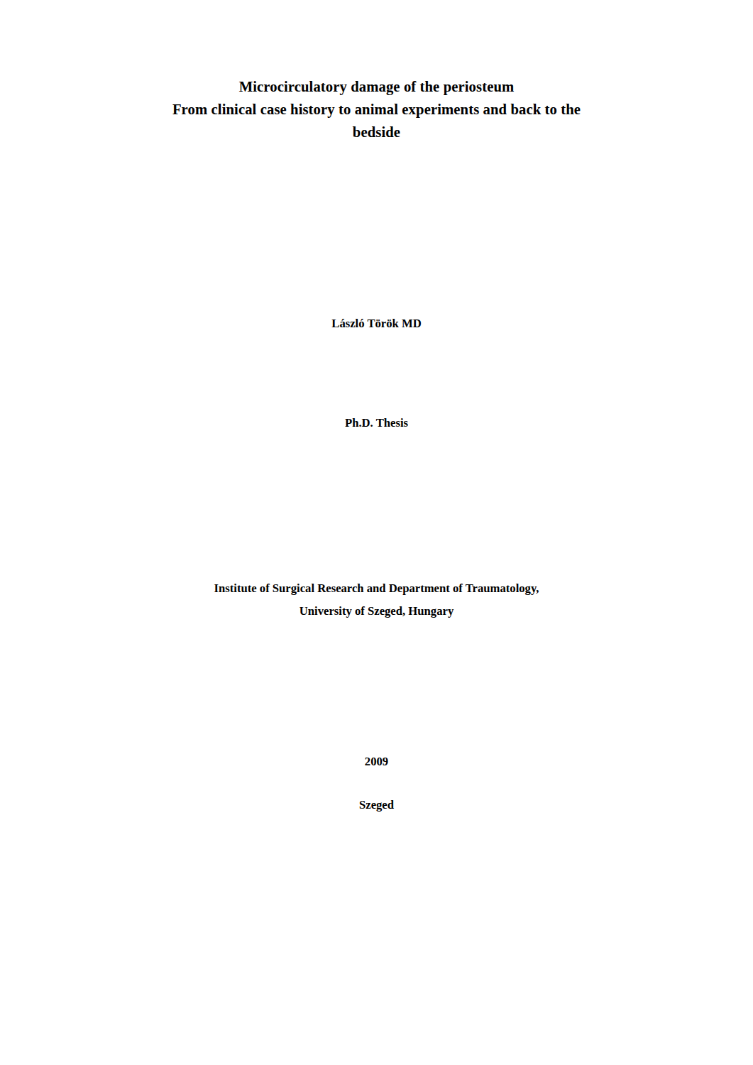Microcirculatory damage of the periosteum From clinical case history to animal experiments and back to the bedside
László Török MD
Ph.D. Thesis
Institute of Surgical Research and Department of Traumatology,
University of Szeged, Hungary
2009
Szeged